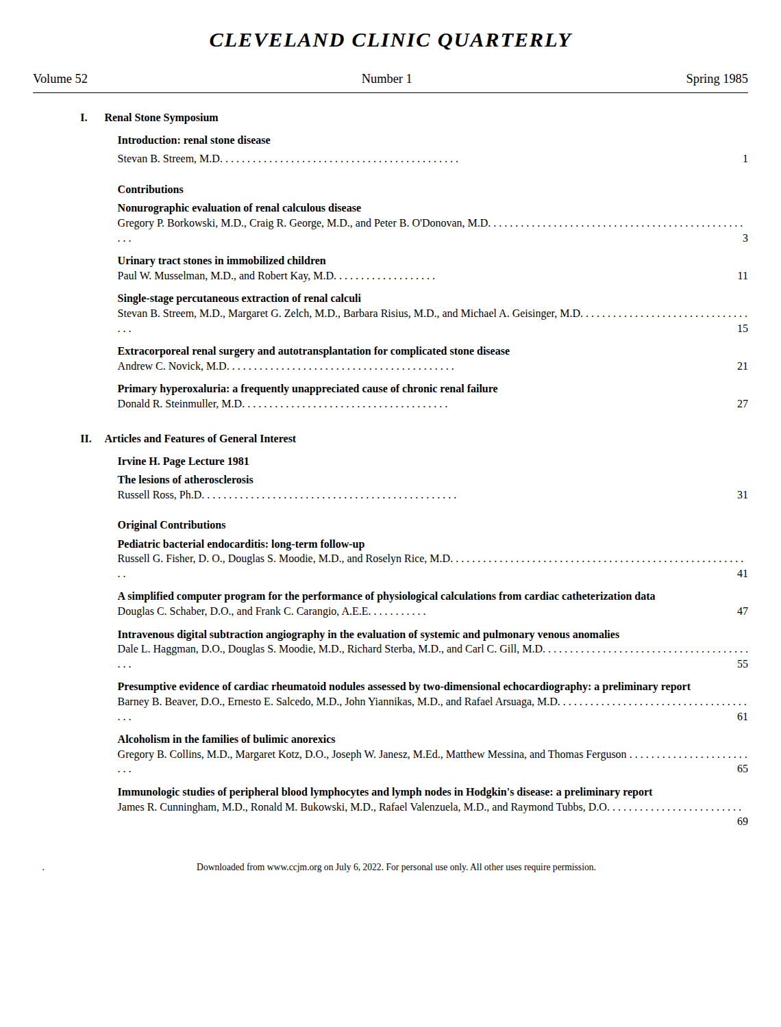CLEVELAND CLINIC QUARTERLY
Volume 52 Number 1 Spring 1985
I. Renal Stone Symposium
Introduction: renal stone disease
Stevan B. Streem, M.D. . . . . . . . . . . . . . . . . . . . . . . . . . . . . . . . . . . . . . . . . . . . 1
Contributions
Nonurographic evaluation of renal calculous disease Gregory P. Borkowski, M.D., Craig R. George, M.D., and Peter B. O'Donovan, M.D. . . . . . . . . . . . . . . . . . . . . . . . . . . . . . . . . . . . . . . . . . . . . . . . . . 3
Urinary tract stones in immobilized children Paul W. Musselman, M.D., and Robert Kay, M.D. . . . . . . . . . . . . . . . . . . 11
Single-stage percutaneous extraction of renal calculi Stevan B. Streem, M.D., Margaret G. Zelch, M.D., Barbara Risius, M.D., and Michael A. Geisinger, M.D. . . . . . . . . . . . . . . . . . . . . . . . . . . . . . . . . . 15
Extracorporeal renal surgery and autotransplantation for complicated stone disease Andrew C. Novick, M.D. . . . . . . . . . . . . . . . . . . . . . . . . . . . . . . . . . . . . . . . . . 21
Primary hyperoxaluria: a frequently unappreciated cause of chronic renal failure Donald R. Steinmuller, M.D. . . . . . . . . . . . . . . . . . . . . . . . . . . . . . . . . . . . . . 27
II. Articles and Features of General Interest
Irvine H. Page Lecture 1981
The lesions of atherosclerosis Russell Ross, Ph.D. . . . . . . . . . . . . . . . . . . . . . . . . . . . . . . . . . . . . . . . . . . . . . . 31
Original Contributions
Pediatric bacterial endocarditis: long-term follow-up Russell G. Fisher, D. O., Douglas S. Moodie, M.D., and Roselyn Rice, M.D. . . . . . . . . . . . . . . . . . . . . . . . . . . . . . . . . . . . . . . . . . . . . . . . . . . . . . . . 41
A simplified computer program for the performance of physiological calculations from cardiac catheterization data Douglas C. Schaber, D.O., and Frank C. Carangio, A.E.E. . . . . . . . . . . 47
Intravenous digital subtraction angiography in the evaluation of systemic and pulmonary venous anomalies Dale L. Haggman, D.O., Douglas S. Moodie, M.D., Richard Sterba, M.D., and Carl C. Gill, M.D. . . . . . . . . . . . . . . . . . . . . . . . . . . . . . . . . . . . . . . . . 55
Presumptive evidence of cardiac rheumatoid nodules assessed by two-dimensional echocardiography: a preliminary report Barney B. Beaver, D.O., Ernesto E. Salcedo, M.D., John Yiannikas, M.D., and Rafael Arsuaga, M.D. . . . . . . . . . . . . . . . . . . . . . . . . . . . . . . . . . . . . . 61
Alcoholism in the families of bulimic anorexics Gregory B. Collins, M.D., Margaret Kotz, D.O., Joseph W. Janesz, M.Ed., Matthew Messina, and Thomas Ferguson . . . . . . . . . . . . . . . . . . . . . . . . . 65
Immunologic studies of peripheral blood lymphocytes and lymph nodes in Hodgkin's disease: a preliminary report James R. Cunningham, M.D., Ronald M. Bukowski, M.D., Rafael Valenzuela, M.D., and Raymond Tubbs, D.O. . . . . . . . . . . . . . . . . . . . . . . . . 69
. Downloaded from www.ccjm.org on July 6, 2022. For personal use only. All other uses require permission.